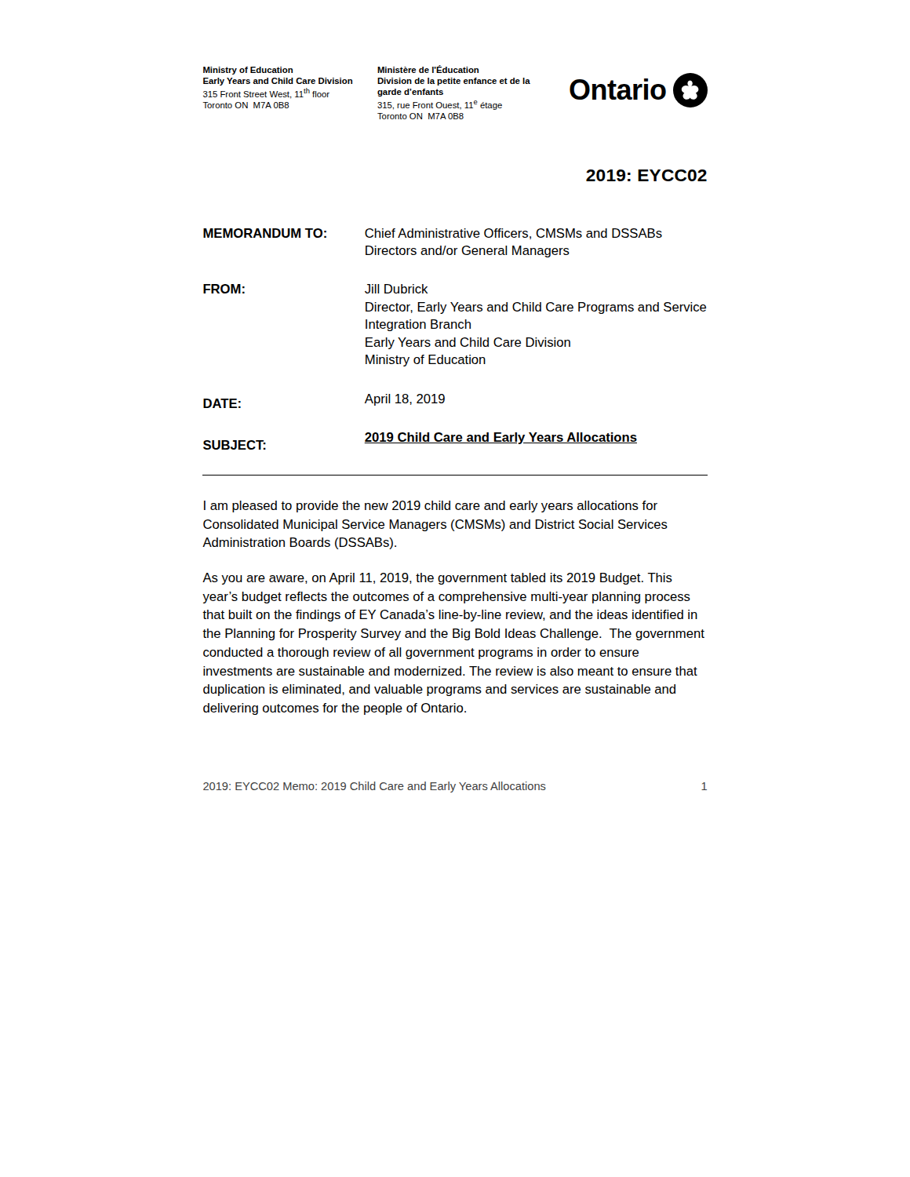Ministry of Education
Early Years and Child Care Division
315 Front Street West, 11th floor
Toronto ON M7A 0B8
Ministère de l'Éducation
Division de la petite enfance et de la garde d’enfants
315, rue Front Ouest, 11e étage
Toronto ON M7A 0B8
Ontario
2019: EYCC02
| MEMORANDUM TO: | Chief Administrative Officers, CMSMs and DSSABs Directors and/or General Managers |
| FROM: | Jill Dubrick Director, Early Years and Child Care Programs and Service Integration Branch Early Years and Child Care Division Ministry of Education |
| DATE: | April 18, 2019 |
| SUBJECT: | 2019 Child Care and Early Years Allocations |
I am pleased to provide the new 2019 child care and early years allocations for Consolidated Municipal Service Managers (CMSMs) and District Social Services Administration Boards (DSSABs).
As you are aware, on April 11, 2019, the government tabled its 2019 Budget. This year’s budget reflects the outcomes of a comprehensive multi-year planning process that built on the findings of EY Canada’s line-by-line review, and the ideas identified in the Planning for Prosperity Survey and the Big Bold Ideas Challenge. The government conducted a thorough review of all government programs in order to ensure investments are sustainable and modernized. The review is also meant to ensure that duplication is eliminated, and valuable programs and services are sustainable and delivering outcomes for the people of Ontario.
2019: EYCC02 Memo: 2019 Child Care and Early Years Allocations 1